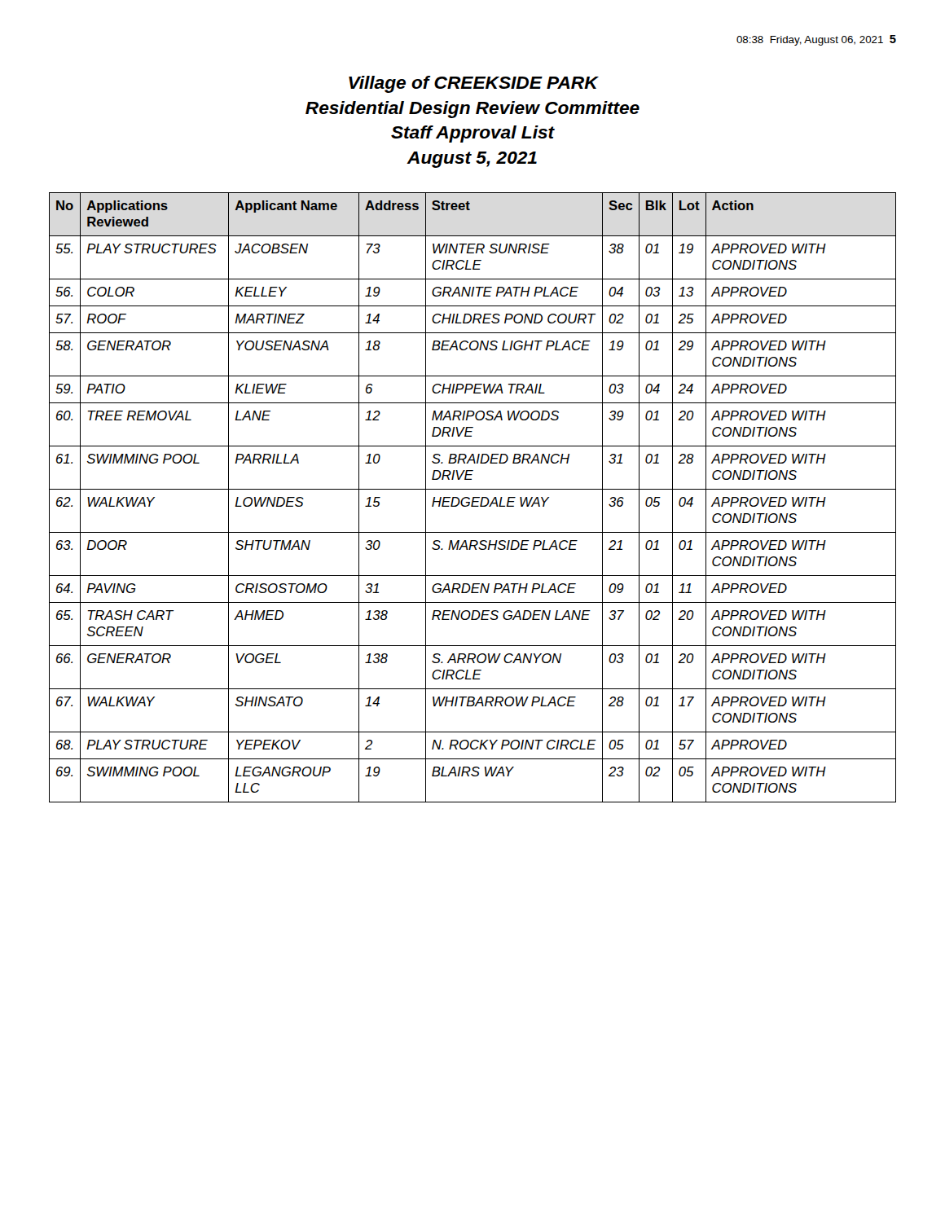08:38 Friday, August 06, 2021 5
Village of CREEKSIDE PARK
Residential Design Review Committee
Staff Approval List
August 5, 2021
| No | Applications Reviewed | Applicant Name | Address | Street | Sec | Blk | Lot | Action |
| --- | --- | --- | --- | --- | --- | --- | --- | --- |
| 55. | PLAY STRUCTURES | JACOBSEN | 73 | WINTER SUNRISE CIRCLE | 38 | 01 | 19 | APPROVED WITH CONDITIONS |
| 56. | COLOR | KELLEY | 19 | GRANITE PATH PLACE | 04 | 03 | 13 | APPROVED |
| 57. | ROOF | MARTINEZ | 14 | CHILDRES POND COURT | 02 | 01 | 25 | APPROVED |
| 58. | GENERATOR | YOUSENASNA | 18 | BEACONS LIGHT PLACE | 19 | 01 | 29 | APPROVED WITH CONDITIONS |
| 59. | PATIO | KLIEWE | 6 | CHIPPEWA TRAIL | 03 | 04 | 24 | APPROVED |
| 60. | TREE REMOVAL | LANE | 12 | MARIPOSA WOODS DRIVE | 39 | 01 | 20 | APPROVED WITH CONDITIONS |
| 61. | SWIMMING POOL | PARRILLA | 10 | S. BRAIDED BRANCH DRIVE | 31 | 01 | 28 | APPROVED WITH CONDITIONS |
| 62. | WALKWAY | LOWNDES | 15 | HEDGEDALE WAY | 36 | 05 | 04 | APPROVED WITH CONDITIONS |
| 63. | DOOR | SHTUTMAN | 30 | S. MARSHSIDE PLACE | 21 | 01 | 01 | APPROVED WITH CONDITIONS |
| 64. | PAVING | CRISOSTOMO | 31 | GARDEN PATH PLACE | 09 | 01 | 11 | APPROVED |
| 65. | TRASH CART SCREEN | AHMED | 138 | RENODES GADEN LANE | 37 | 02 | 20 | APPROVED WITH CONDITIONS |
| 66. | GENERATOR | VOGEL | 138 | S. ARROW CANYON CIRCLE | 03 | 01 | 20 | APPROVED WITH CONDITIONS |
| 67. | WALKWAY | SHINSATO | 14 | WHITBARROW PLACE | 28 | 01 | 17 | APPROVED WITH CONDITIONS |
| 68. | PLAY STRUCTURE | YEPEKOV | 2 | N. ROCKY POINT CIRCLE | 05 | 01 | 57 | APPROVED |
| 69. | SWIMMING POOL | LEGANGROUP LLC | 19 | BLAIRS WAY | 23 | 02 | 05 | APPROVED WITH CONDITIONS |